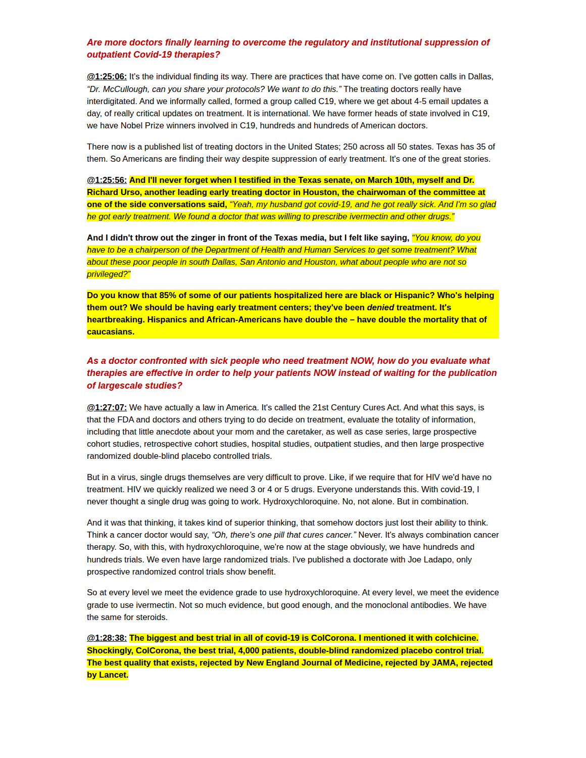Are more doctors finally learning to overcome the regulatory and institutional suppression of outpatient Covid-19 therapies?
@1:25:06: It's the individual finding its way. There are practices that have come on. I've gotten calls in Dallas, “Dr. McCullough, can you share your protocols? We want to do this.” The treating doctors really have interdigitated. And we informally called, formed a group called C19, where we get about 4-5 email updates a day, of really critical updates on treatment. It is international. We have former heads of state involved in C19, we have Nobel Prize winners involved in C19, hundreds and hundreds of American doctors.
There now is a published list of treating doctors in the United States; 250 across all 50 states. Texas has 35 of them. So Americans are finding their way despite suppression of early treatment. It's one of the great stories.
@1:25:56: And I'll never forget when I testified in the Texas senate, on March 10th, myself and Dr. Richard Urso, another leading early treating doctor in Houston, the chairwoman of the committee at one of the side conversations said, “Yeah, my husband got covid-19, and he got really sick. And I'm so glad he got early treatment. We found a doctor that was willing to prescribe ivermectin and other drugs.”
And I didn't throw out the zinger in front of the Texas media, but I felt like saying, “You know, do you have to be a chairperson of the Department of Health and Human Services to get some treatment? What about these poor people in south Dallas, San Antonio and Houston, what about people who are not so privileged?”
Do you know that 85% of some of our patients hospitalized here are black or Hispanic? Who's helping them out? We should be having early treatment centers; they've been denied treatment. It's heartbreaking. Hispanics and African-Americans have double the – have double the mortality that of caucasians.
As a doctor confronted with sick people who need treatment NOW, how do you evaluate what therapies are effective in order to help your patients NOW instead of waiting for the publication of largescale studies?
@1:27:07: We have actually a law in America. It's called the 21st Century Cures Act. And what this says, is that the FDA and doctors and others trying to do decide on treatment, evaluate the totality of information, including that little anecdote about your mom and the caretaker, as well as case series, large prospective cohort studies, retrospective cohort studies, hospital studies, outpatient studies, and then large prospective randomized double-blind placebo controlled trials.
But in a virus, single drugs themselves are very difficult to prove. Like, if we require that for HIV we'd have no treatment. HIV we quickly realized we need 3 or 4 or 5 drugs. Everyone understands this. With covid-19, I never thought a single drug was going to work. Hydroxychloroquine. No, not alone. But in combination.
And it was that thinking, it takes kind of superior thinking, that somehow doctors just lost their ability to think. Think a cancer doctor would say, “Oh, there's one pill that cures cancer.” Never. It's always combination cancer therapy. So, with this, with hydroxychloroquine, we're now at the stage obviously, we have hundreds and hundreds trials. We even have large randomized trials. I've published a doctorate with Joe Ladapo, only prospective randomized control trials show benefit.
So at every level we meet the evidence grade to use hydroxychloroquine. At every level, we meet the evidence grade to use ivermectin. Not so much evidence, but good enough, and the monoclonal antibodies. We have the same for steroids.
@1:28:38: The biggest and best trial in all of covid-19 is ColCorona. I mentioned it with colchicine. Shockingly, ColCorona, the best trial, 4,000 patients, double-blind randomized placebo control trial. The best quality that exists, rejected by New England Journal of Medicine, rejected by JAMA, rejected by Lancet.